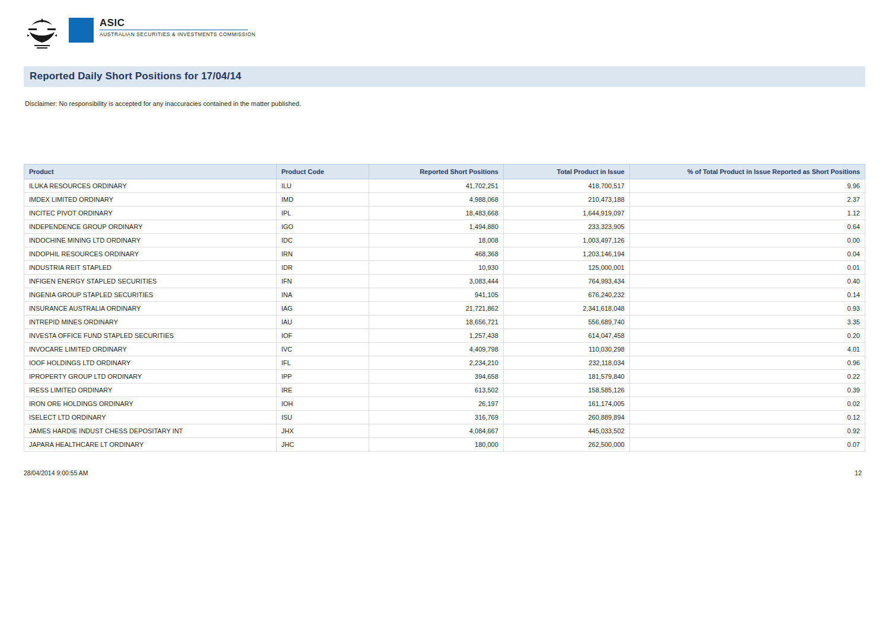ASIC
Australian Securities & Investments Commission
Reported Daily Short Positions for 17/04/14
Disclaimer: No responsibility is accepted for any inaccuracies contained in the matter published.
| Product | Product Code | Reported Short Positions | Total Product in Issue | % of Total Product in Issue Reported as Short Positions |
| --- | --- | --- | --- | --- |
| ILUKA RESOURCES ORDINARY | ILU | 41,702,251 | 418,700,517 | 9.96 |
| IMDEX LIMITED ORDINARY | IMD | 4,988,068 | 210,473,188 | 2.37 |
| INCITEC PIVOT ORDINARY | IPL | 18,483,668 | 1,644,919,097 | 1.12 |
| INDEPENDENCE GROUP ORDINARY | IGO | 1,494,880 | 233,323,905 | 0.64 |
| INDOCHINE MINING LTD ORDINARY | IDC | 18,008 | 1,003,497,126 | 0.00 |
| INDOPHIL RESOURCES ORDINARY | IRN | 468,368 | 1,203,146,194 | 0.04 |
| INDUSTRIA REIT STAPLED | IDR | 10,930 | 125,000,001 | 0.01 |
| INFIGEN ENERGY STAPLED SECURITIES | IFN | 3,083,444 | 764,993,434 | 0.40 |
| INGENIA GROUP STAPLED SECURITIES | INA | 941,105 | 676,240,232 | 0.14 |
| INSURANCE AUSTRALIA ORDINARY | IAG | 21,721,862 | 2,341,618,048 | 0.93 |
| INTREPID MINES ORDINARY | IAU | 18,656,721 | 556,689,740 | 3.35 |
| INVESTA OFFICE FUND STAPLED SECURITIES | IOF | 1,257,438 | 614,047,458 | 0.20 |
| INVOCARE LIMITED ORDINARY | IVC | 4,409,798 | 110,030,298 | 4.01 |
| IOOF HOLDINGS LTD ORDINARY | IFL | 2,234,210 | 232,118,034 | 0.96 |
| IPROPERTY GROUP LTD ORDINARY | IPP | 394,658 | 181,579,840 | 0.22 |
| IRESS LIMITED ORDINARY | IRE | 613,502 | 158,585,126 | 0.39 |
| IRON ORE HOLDINGS ORDINARY | IOH | 26,197 | 161,174,005 | 0.02 |
| ISELECT LTD ORDINARY | ISU | 316,769 | 260,889,894 | 0.12 |
| JAMES HARDIE INDUST CHESS DEPOSITARY INT | JHX | 4,084,667 | 445,033,502 | 0.92 |
| JAPARA HEALTHCARE LT ORDINARY | JHC | 180,000 | 262,500,000 | 0.07 |
28/04/2014 9:00:55 AM
12